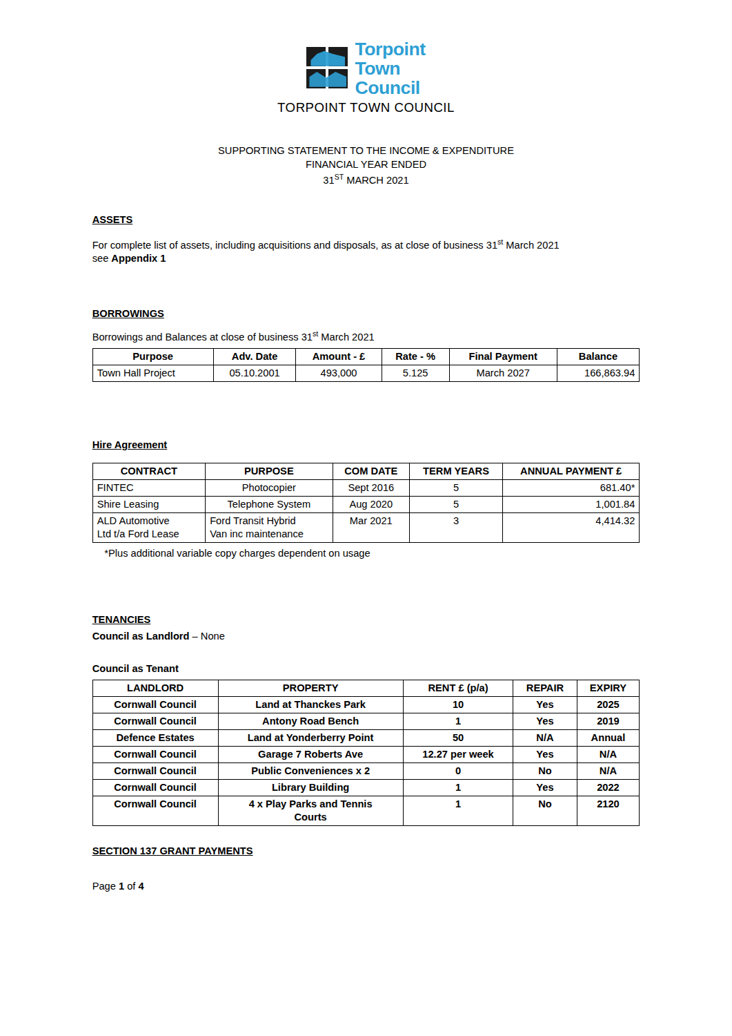Torpoint Town Council
TORPOINT TOWN COUNCIL
SUPPORTING STATEMENT TO THE INCOME & EXPENDITURE
FINANCIAL YEAR ENDED
31ST MARCH 2021
ASSETS
ASSETS
For complete list of assets, including acquisitions and disposals, as at close of business 31st March 2021
see Appendix 1
BORROWINGS
Borrowings and Balances at close of business 31st March 2021
| Purpose | Adv. Date | Amount - £ | Rate - % | Final Payment | Balance |
| --- | --- | --- | --- | --- | --- |
| Town Hall Project | 05.10.2001 | 493,000 | 5.125 | March 2027 | 166,863.94 |
Hire Agreement
| CONTRACT | PURPOSE | COM DATE | TERM YEARS | ANNUAL PAYMENT £ |
| --- | --- | --- | --- | --- |
| FINTEC | Photocopier | Sept 2016 | 5 | 681.40* |
| Shire Leasing | Telephone System | Aug 2020 | 5 | 1,001.84 |
| ALD Automotive Ltd t/a Ford Lease | Ford Transit Hybrid Van inc maintenance | Mar 2021 | 3 | 4,414.32 |
*Plus additional variable copy charges dependent on usage
TENANCIES
Council as Landlord – None
Council as Tenant
| LANDLORD | PROPERTY | RENT £ (p/a) | REPAIR | EXPIRY |
| --- | --- | --- | --- | --- |
| Cornwall Council | Land at Thanckes Park | 10 | Yes | 2025 |
| Cornwall Council | Antony Road Bench | 1 | Yes | 2019 |
| Defence Estates | Land at Yonderberry Point | 50 | N/A | Annual |
| Cornwall Council | Garage 7 Roberts Ave | 12.27 per week | Yes | N/A |
| Cornwall Council | Public Conveniences x 2 | 0 | No | N/A |
| Cornwall Council | Library Building | 1 | Yes | 2022 |
| Cornwall Council | 4 x Play Parks and Tennis Courts | 1 | No | 2120 |
SECTION 137 GRANT PAYMENTS
Page 1 of 4